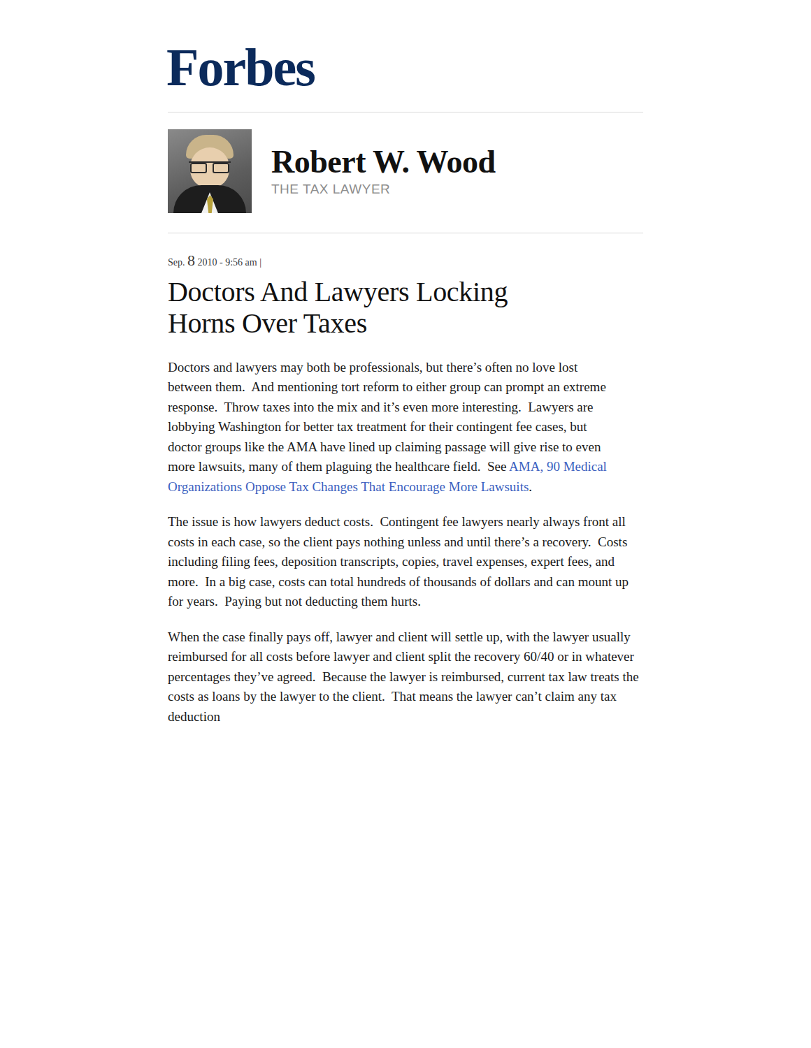Forbes
Robert W. Wood
THE TAX LAWYER
Sep. 8 2010 - 9:56 am |
Doctors And Lawyers Locking
Horns Over Taxes
Doctors and lawyers may both be professionals, but there’s often no love lost between them. And mentioning tort reform to either group can prompt an extreme response. Throw taxes into the mix and it’s even more interesting. Lawyers are lobbying Washington for better tax treatment for their contingent fee cases, but doctor groups like the AMA have lined up claiming passage will give rise to even more lawsuits, many of them plaguing the healthcare field. See AMA, 90 Medical Organizations Oppose Tax Changes That Encourage More Lawsuits.
The issue is how lawyers deduct costs. Contingent fee lawyers nearly always front all costs in each case, so the client pays nothing unless and until there’s a recovery. Costs including filing fees, deposition transcripts, copies, travel expenses, expert fees, and more. In a big case, costs can total hundreds of thousands of dollars and can mount up for years. Paying but not deducting them hurts.
When the case finally pays off, lawyer and client will settle up, with the lawyer usually reimbursed for all costs before lawyer and client split the recovery 60/40 or in whatever percentages they’ve agreed. Because the lawyer is reimbursed, current tax law treats the costs as loans by the lawyer to the client. That means the lawyer can’t claim any tax deduction